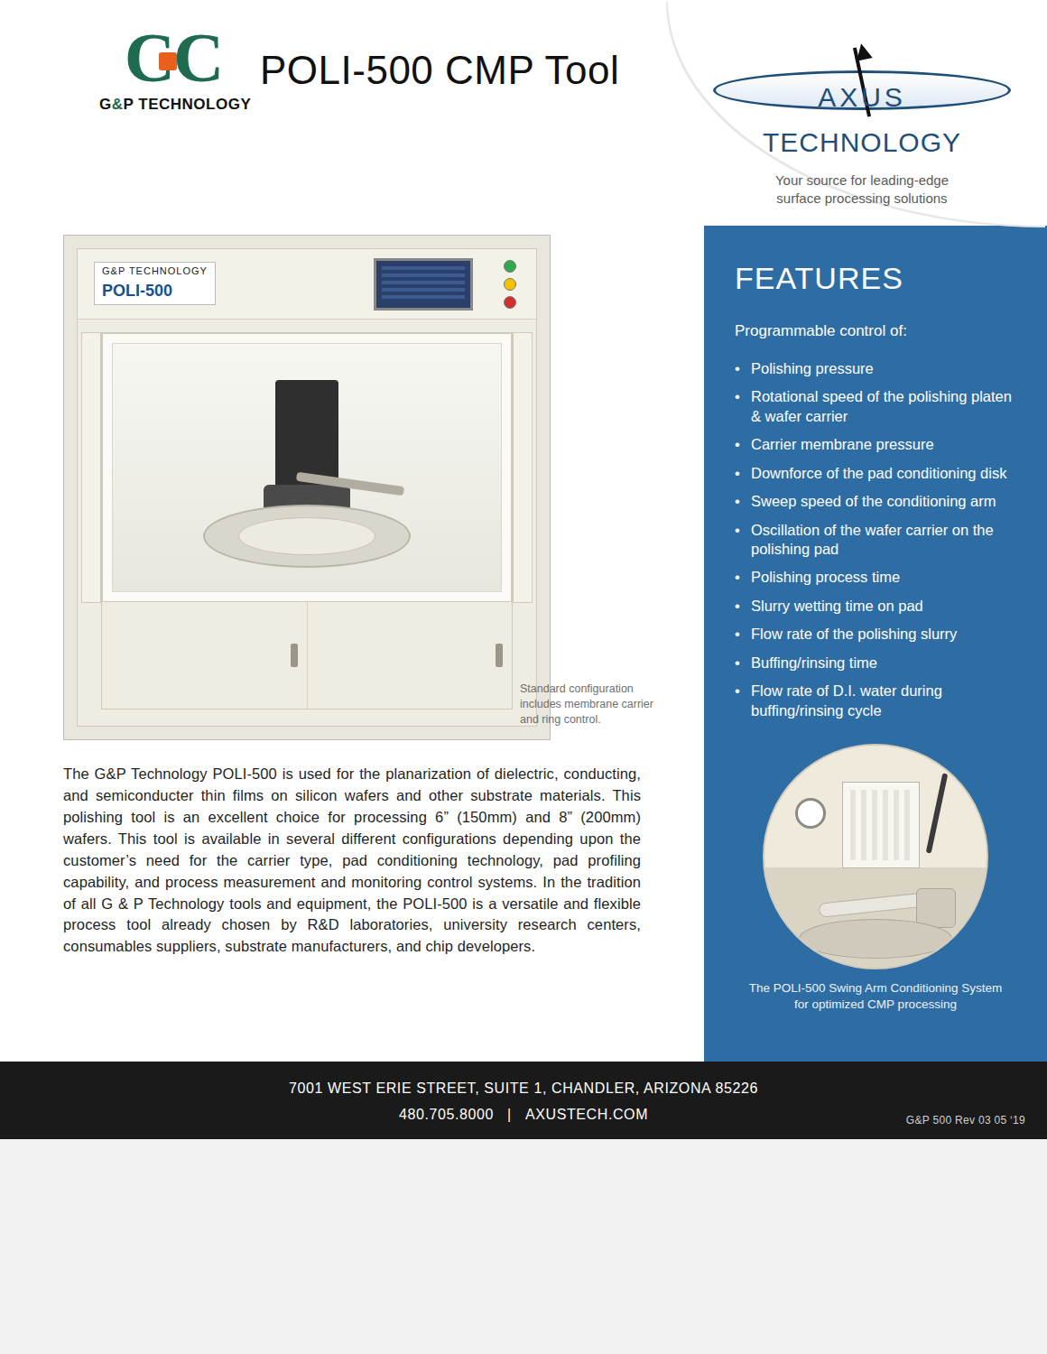C C
G&P TECHNOLOGY
POLI-500 CMP Tool
AXUS
TECHNOLOGY
Your source for leading-edge
surface processing solutions
G&P TECHNOLOGYPOLI-500
Standard configuration includes membrane carrier and ring control.
The G&P Technology POLI-500 is used for the planarization of dielectric, conducting, and semiconducter thin films on silicon wafers and other substrate materials. This polishing tool is an excellent choice for processing 6” (150mm) and 8” (200mm) wafers. This tool is available in several different configurations depending upon the customer’s need for the carrier type, pad conditioning technology, pad profiling capability, and process measurement and monitoring control systems. In the tradition of all G & P Technology tools and equipment, the POLI-500 is a versatile and flexible process tool already chosen by R&D laboratories, university research centers, consumables suppliers, substrate manufacturers, and chip developers.
FEATURES
Programmable control of:
Polishing pressure
Rotational speed of the polishing platen & wafer carrier
Carrier membrane pressure
Downforce of the pad conditioning disk
Sweep speed of the conditioning arm
Oscillation of the wafer carrier on the polishing pad
Polishing process time
Slurry wetting time on pad
Flow rate of the polishing slurry
Buffing/rinsing time
Flow rate of D.I. water during buffing/rinsing cycle
The POLI-500 Swing Arm Conditioning System
for optimized CMP processing
7001 WEST ERIE STREET, SUITE 1, CHANDLER, ARIZONA 85226
480.705.8000 | AXUSTECH.COM
G&P 500 Rev 03 05 ‘19